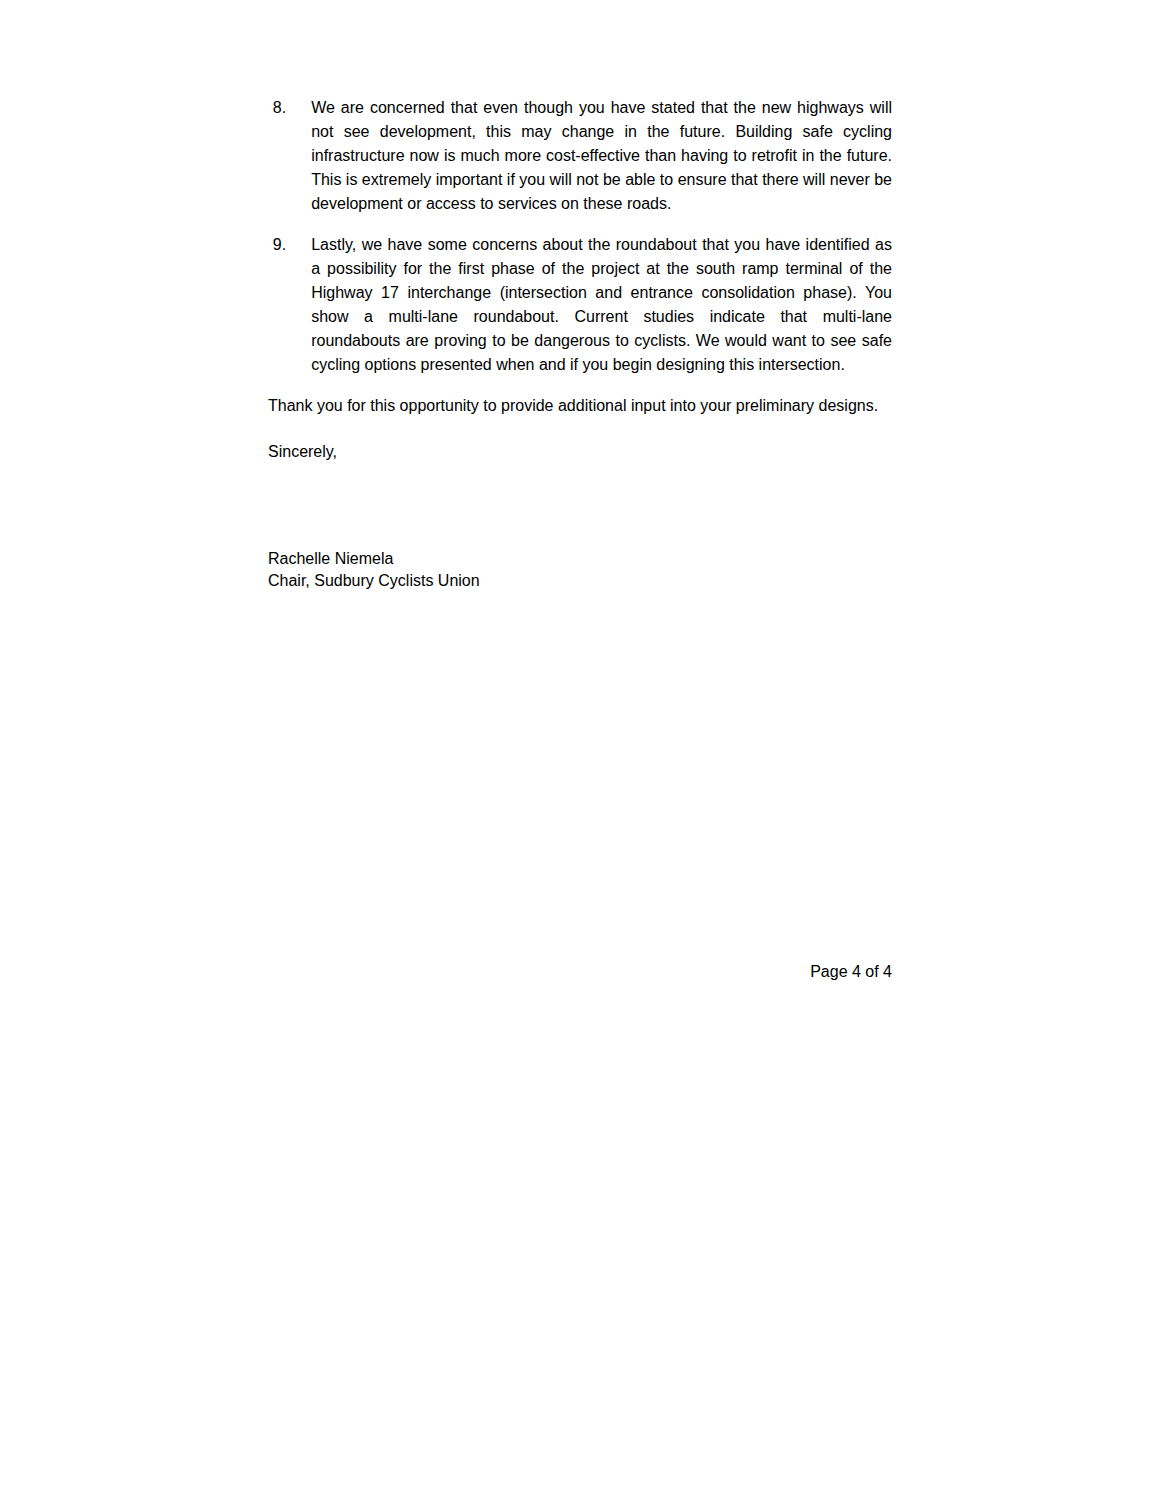We are concerned that even though you have stated that the new highways will not see development, this may change in the future. Building safe cycling infrastructure now is much more cost-effective than having to retrofit in the future. This is extremely important if you will not be able to ensure that there will never be development or access to services on these roads.
Lastly, we have some concerns about the roundabout that you have identified as a possibility for the first phase of the project at the south ramp terminal of the Highway 17 interchange (intersection and entrance consolidation phase). You show a multi-lane roundabout. Current studies indicate that multi-lane roundabouts are proving to be dangerous to cyclists. We would want to see safe cycling options presented when and if you begin designing this intersection.
Thank you for this opportunity to provide additional input into your preliminary designs.
Sincerely,
Rachelle Niemela
Chair, Sudbury Cyclists Union
Page 4 of 4